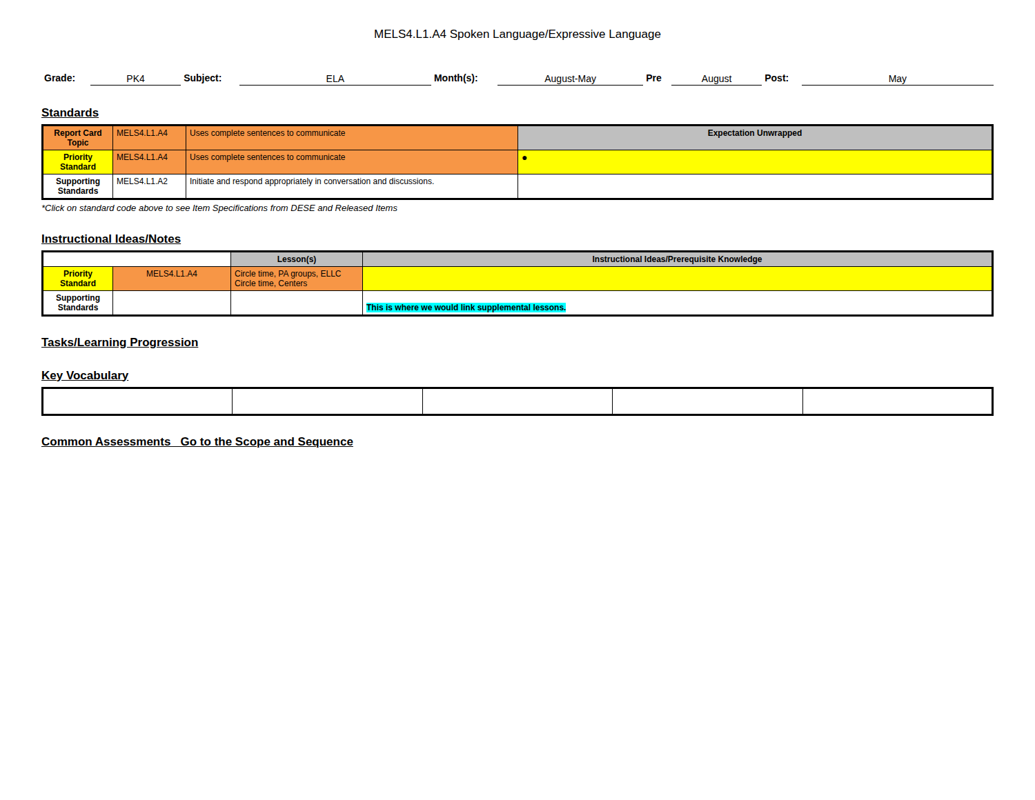MELS4.L1.A4 Spoken Language/Expressive Language
| Grade: | PK4 | Subject: | ELA | Month(s): | August-May | Pre | August | Post: | May |
Standards
| Report Card Topic | MELS4.L1.A4 | Uses complete sentences to communicate | Expectation Unwrapped |
| Priority Standard | MELS4.L1.A4 | Uses complete sentences to communicate | ● |
| Supporting Standards | MELS4.L1.A2 | Initiate and respond appropriately in conversation and discussions. | |
*Click on standard code above to see Item Specifications from DESE and Released Items
Instructional Ideas/Notes
| | | Lesson(s) | Instructional Ideas/Prerequisite Knowledge |
| Priority Standard | MELS4.L1.A4 | Circle time, PA groups, ELLC Circle time, Centers | |
| Supporting Standards | | | This is where we would link supplemental lessons. |
Tasks/Learning Progression
Key Vocabulary
Common Assessments Go to the Scope and Sequence